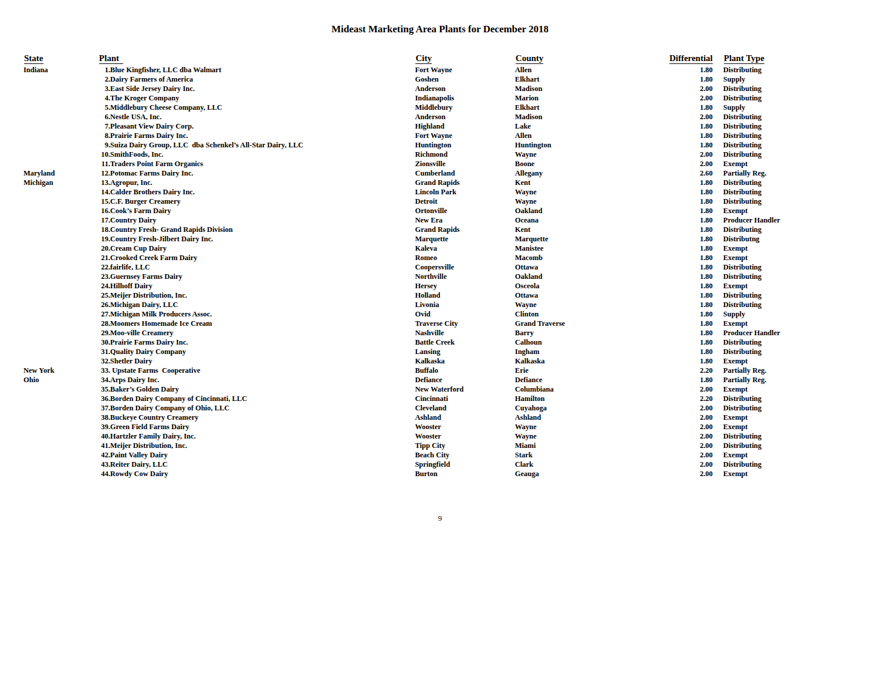Mideast Marketing Area Plants for December 2018
| State | Plant | City | County | Differential | Plant Type |
| --- | --- | --- | --- | --- | --- |
| Indiana | 1. Blue Kingfisher, LLC dba Walmart | Fort Wayne | Allen | 1.80 | Distributing |
| | 2. Dairy Farmers of America | Goshen | Elkhart | 1.80 | Supply |
| | 3. East Side Jersey Dairy Inc. | Anderson | Madison | 2.00 | Distributing |
| | 4. The Kroger Company | Indianapolis | Marion | 2.00 | Distributing |
| | 5. Middlebury Cheese Company, LLC | Middlebury | Elkhart | 1.80 | Supply |
| | 6. Nestle USA, Inc. | Anderson | Madison | 2.00 | Distributing |
| | 7. Pleasant View Dairy Corp. | Highland | Lake | 1.80 | Distributing |
| | 8. Prairie Farms Dairy Inc. | Fort Wayne | Allen | 1.80 | Distributing |
| | 9. Suiza Dairy Group, LLC dba Schenkel’s All-Star Dairy, LLC | Huntington | Huntington | 1.80 | Distributing |
| | 10. SmithFoods, Inc. | Richmond | Wayne | 2.00 | Distributing |
| | 11. Traders Point Farm Organics | Zionsville | Boone | 2.00 | Exempt |
| Maryland | 12. Potomac Farms Dairy Inc. | Cumberland | Allegany | 2.60 | Partially Reg. |
| Michigan | 13. Agropur, Inc. | Grand Rapids | Kent | 1.80 | Distributing |
| | 14. Calder Brothers Dairy Inc. | Lincoln Park | Wayne | 1.80 | Distributing |
| | 15. C.F. Burger Creamery | Detroit | Wayne | 1.80 | Distributing |
| | 16. Cook’s Farm Dairy | Ortonville | Oakland | 1.80 | Exempt |
| | 17. Country Dairy | New Era | Oceana | 1.80 | Producer Handler |
| | 18. Country Fresh- Grand Rapids Division | Grand Rapids | Kent | 1.80 | Distributing |
| | 19. Country Fresh-Jilbert Dairy Inc. | Marquette | Marquette | 1.80 | Distributng |
| | 20. Cream Cup Dairy | Kaleva | Manistee | 1.80 | Exempt |
| | 21. Crooked Creek Farm Dairy | Romeo | Macomb | 1.80 | Exempt |
| | 22. fairlife, LLC | Coopersville | Ottawa | 1.80 | Distributing |
| | 23. Guernsey Farms Dairy | Northville | Oakland | 1.80 | Distributing |
| | 24. Hilhoff Dairy | Hersey | Osceola | 1.80 | Exempt |
| | 25. Meijer Distribution, Inc. | Holland | Ottawa | 1.80 | Distributing |
| | 26. Michigan Dairy, LLC | Livonia | Wayne | 1.80 | Distributing |
| | 27. Michigan Milk Producers Assoc. | Ovid | Clinton | 1.80 | Supply |
| | 28. Moomers Homemade Ice Cream | Traverse City | Grand Traverse | 1.80 | Exempt |
| | 29. Moo-ville Creamery | Nashville | Barry | 1.80 | Producer Handler |
| | 30. Prairie Farms Dairy Inc. | Battle Creek | Calhoun | 1.80 | Distributing |
| | 31. Quality Dairy Company | Lansing | Ingham | 1.80 | Distributing |
| | 32. Shetler Dairy | Kalkaska | Kalkaska | 1.80 | Exempt |
| New York | 33. Upstate Farms Cooperative | Buffalo | Erie | 2.20 | Partially Reg. |
| Ohio | 34. Arps Dairy Inc. | Defiance | Defiance | 1.80 | Partially Reg. |
| | 35. Baker’s Golden Dairy | New Waterford | Columbiana | 2.00 | Exempt |
| | 36. Borden Dairy Company of Cincinnati, LLC | Cincinnati | Hamilton | 2.20 | Distributing |
| | 37. Borden Dairy Company of Ohio, LLC | Cleveland | Cuyahoga | 2.00 | Distributing |
| | 38. Buckeye Country Creamery | Ashland | Ashland | 2.00 | Exempt |
| | 39. Green Field Farms Dairy | Wooster | Wayne | 2.00 | Exempt |
| | 40. Hartzler Family Dairy, Inc. | Wooster | Wayne | 2.00 | Distributing |
| | 41. Meijer Distribution, Inc. | Tipp City | Miami | 2.00 | Distributing |
| | 42. Paint Valley Dairy | Beach City | Stark | 2.00 | Exempt |
| | 43. Reiter Dairy, LLC | Springfield | Clark | 2.00 | Distributing |
| | 44. Rowdy Cow Dairy | Burton | Geauga | 2.00 | Exempt |
9